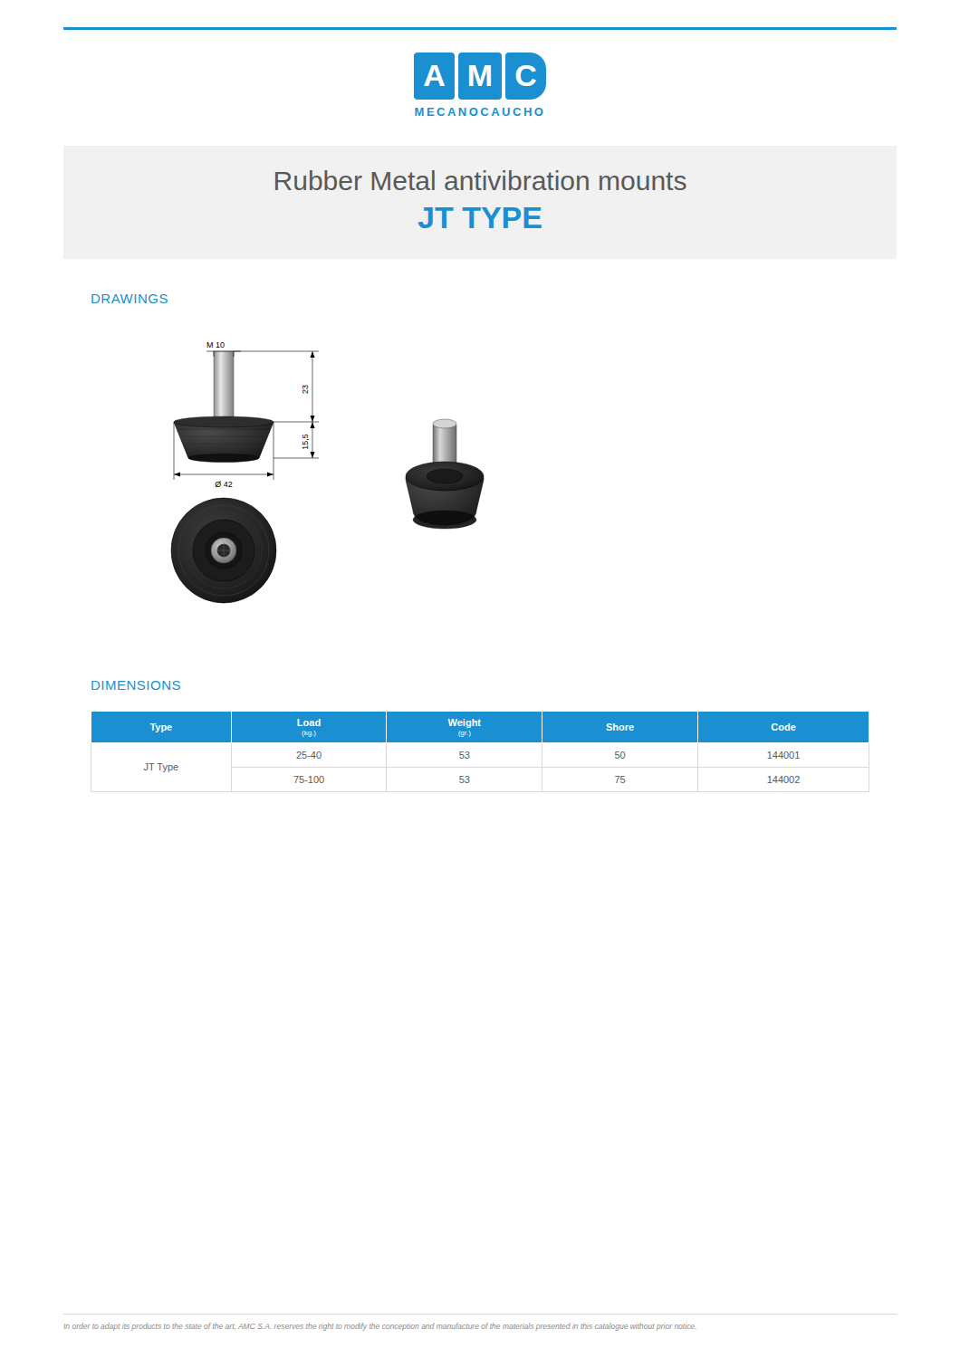AMC
MECANOCAUCHO
Rubber Metal antivibration mounts
JT TYPE
DRAWINGS
M 10 23 15,5 Ø 42
DIMENSIONS
| Type | Load (kg.) | Weight (gr.) | Shore | Code |
| --- | --- | --- | --- | --- |
| JT Type | 25-40 | 53 | 50 | 144001 |
| 75-100 | 53 | 75 | 144002 |
In order to adapt its products to the state of the art, AMC S.A. reserves the right to modify the conception and manufacture of the materials presented in this catalogue without prior notice.